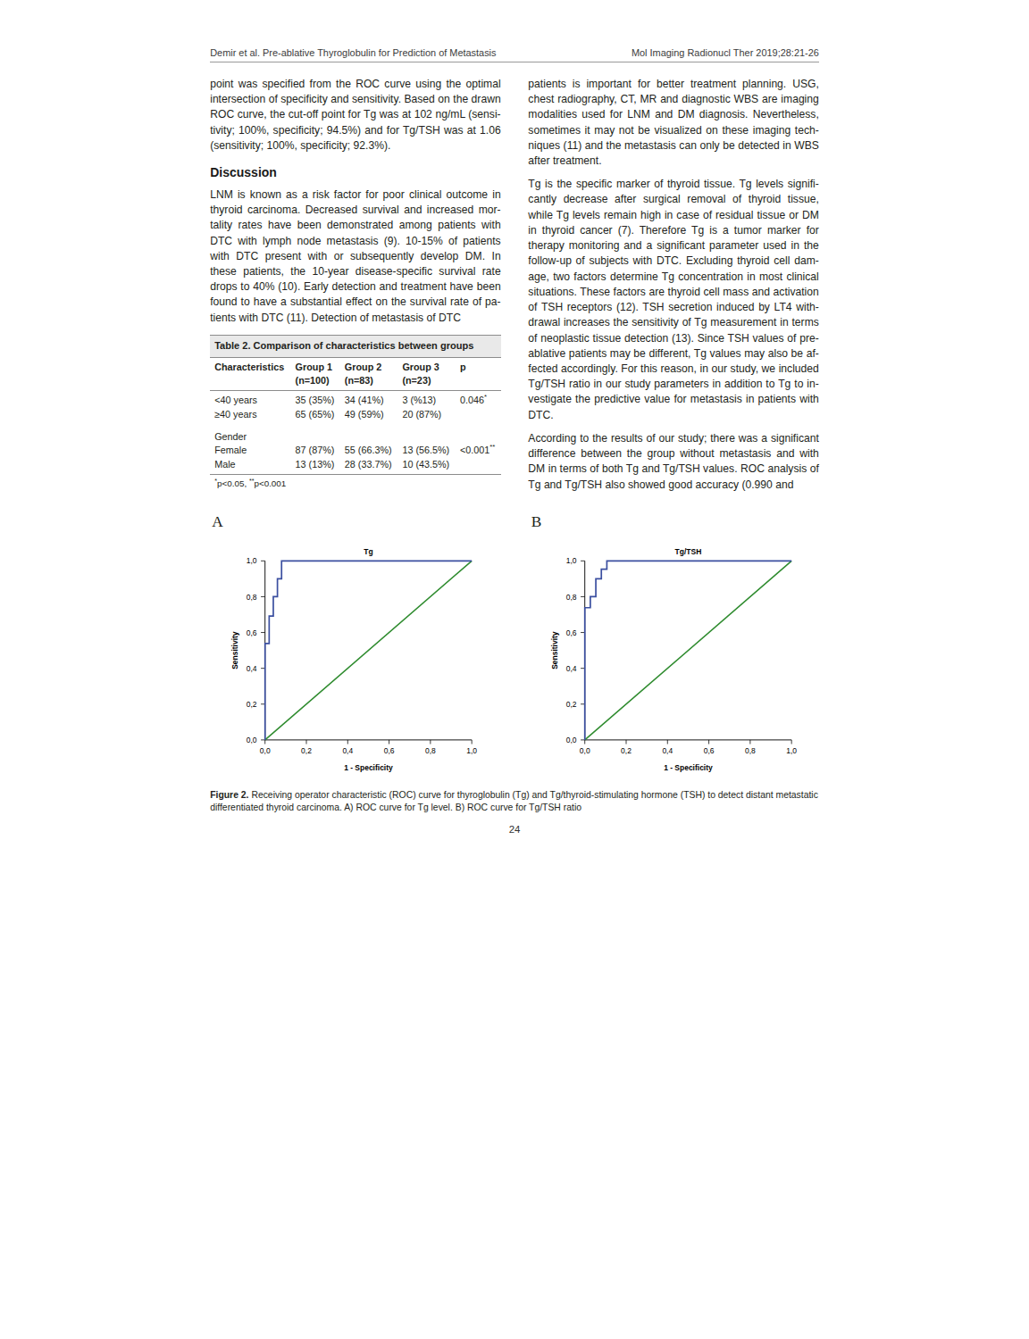Demir et al. Pre-ablative Thyroglobulin for Prediction of Metastasis Mol Imaging Radionucl Ther 2019;28:21-26
point was specified from the ROC curve using the optimal intersection of specificity and sensitivity. Based on the drawn ROC curve, the cut-off point for Tg was at 102 ng/mL (sensitivity; 100%, specificity; 94.5%) and for Tg/TSH was at 1.06 (sensitivity; 100%, specificity; 92.3%).
Discussion
LNM is known as a risk factor for poor clinical outcome in thyroid carcinoma. Decreased survival and increased mortality rates have been demonstrated among patients with DTC with lymph node metastasis (9). 10-15% of patients with DTC present with or subsequently develop DM. In these patients, the 10-year disease-specific survival rate drops to 40% (10). Early detection and treatment have been found to have a substantial effect on the survival rate of patients with DTC (11). Detection of metastasis of DTC
Table 2. Comparison of characteristics between groups
| Characteristics | Group 1 (n=100) | Group 2 (n=83) | Group 3 (n=23) | p |
| --- | --- | --- | --- | --- |
| <40 years ≥40 years | 35 (35%) 65 (65%) | 34 (41%) 49 (59%) | 3 (%13) 20 (87%) | 0.046 * |
| Gender Female Male | 87 (87%) 13 (13%) | 55 (66.3%) 28 (33.7%) | 13 (56.5%) 10 (43.5%) | <0.001 ** |
| * p<0.05, ** p<0.001 |
patients is important for better treatment planning. USG, chest radiography, CT, MR and diagnostic WBS are imaging modalities used for LNM and DM diagnosis. Nevertheless, sometimes it may not be visualized on these imaging techniques (11) and the metastasis can only be detected in WBS after treatment.
Tg is the specific marker of thyroid tissue. Tg levels significantly decrease after surgical removal of thyroid tissue, while Tg levels remain high in case of residual tissue or DM in thyroid cancer (7). Therefore Tg is a tumor marker for therapy monitoring and a significant parameter used in the follow-up of subjects with DTC. Excluding thyroid cell damage, two factors determine Tg concentration in most clinical situations. These factors are thyroid cell mass and activation of TSH receptors (12). TSH secretion induced by LT4 withdrawal increases the sensitivity of Tg measurement in terms of neoplastic tissue detection (13). Since TSH values of pre-ablative patients may be different, Tg values may also be affected accordingly. For this reason, in our study, we included Tg/TSH ratio in our study parameters in addition to Tg to investigate the predictive value for metastasis in patients with DTC.
According to the results of our study; there was a significant difference between the group without metastasis and with DM in terms of both Tg and Tg/TSH values. ROC analysis of Tg and Tg/TSH also showed good accuracy (0.990 and
A
0,0 0,2 0,4 0,6 0,8 1,0 0,0 0,2 0,4 0,6 0,8 1,0 1 - Specificity Sensitivity Tg
B
0,0 0,2 0,4 0,6 0,8 1,0 0,0 0,2 0,4 0,6 0,8 1,0 1 - Specificity Sensitivity Tg/TSH
Figure 2. Receiving operator characteristic (ROC) curve for thyroglobulin (Tg) and Tg/thyroid-stimulating hormone (TSH) to detect distant metastatic differentiated thyroid carcinoma. A) ROC curve for Tg level. B) ROC curve for Tg/TSH ratio
24